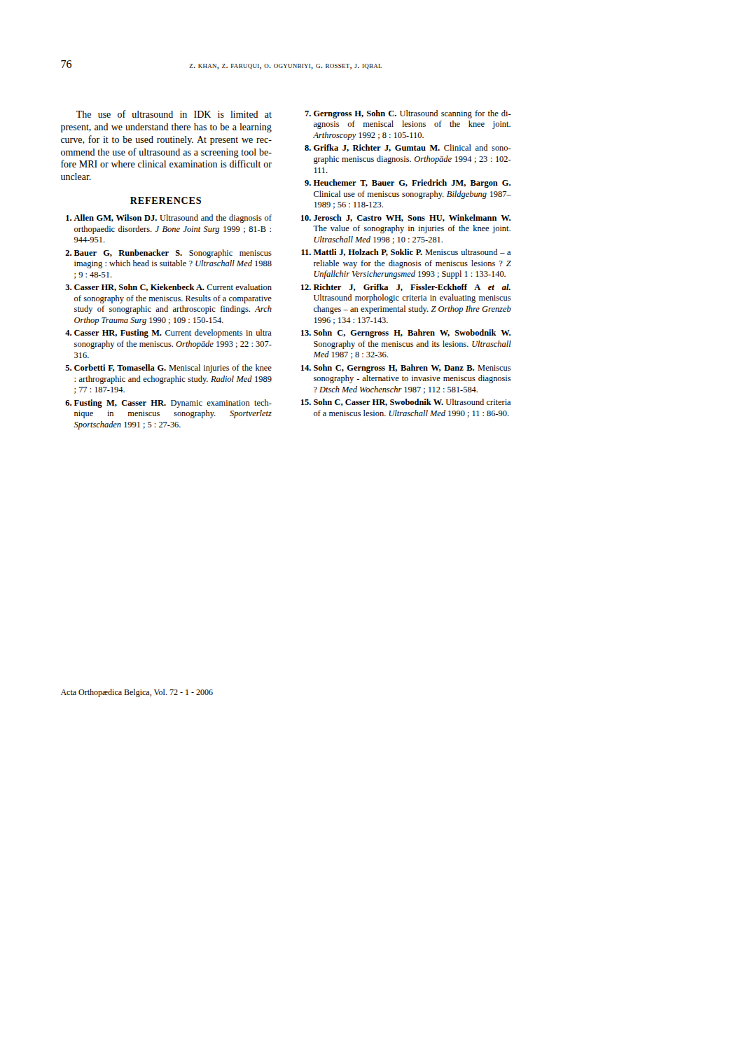76
z. khan, z. faruqui, o. ogyunbiyi, g. rosset, j. iqbal
The use of ultrasound in IDK is limited at present, and we understand there has to be a learning curve, for it to be used routinely. At present we recommend the use of ultrasound as a screening tool before MRI or where clinical examination is difficult or unclear.
REFERENCES
Allen GM, Wilson DJ. Ultrasound and the diagnosis of orthopaedic disorders. J Bone Joint Surg 1999 ; 81-B : 944-951.
Bauer G, Runbenacker S. Sonographic meniscus imaging : which head is suitable ? Ultraschall Med 1988 ; 9 : 48-51.
Casser HR, Sohn C, Kiekenbeck A. Current evaluation of sonography of the meniscus. Results of a comparative study of sonographic and arthroscopic findings. Arch Orthop Trauma Surg 1990 ; 109 : 150-154.
Casser HR, Fusting M. Current developments in ultra sonography of the meniscus. Orthopäde 1993 ; 22 : 307-316.
Corbetti F, Tomasella G. Meniscal injuries of the knee : arthrographic and echographic study. Radiol Med 1989 ; 77 : 187-194.
Fusting M, Casser HR. Dynamic examination technique in meniscus sonography. Sportverletz Sportschaden 1991 ; 5 : 27-36.
Gerngross H, Sohn C. Ultrasound scanning for the diagnosis of meniscal lesions of the knee joint. Arthroscopy 1992 ; 8 : 105-110.
Grifka J, Richter J, Gumtau M. Clinical and sonographic meniscus diagnosis. Orthopäde 1994 ; 23 : 102-111.
Heuchemer T, Bauer G, Friedrich JM, Bargon G. Clinical use of meniscus sonography. Bildgebung 1987–1989 ; 56 : 118-123.
Jerosch J, Castro WH, Sons HU, Winkelmann W. The value of sonography in injuries of the knee joint. Ultraschall Med 1998 ; 10 : 275-281.
Mattli J, Holzach P, Soklic P. Meniscus ultrasound – a reliable way for the diagnosis of meniscus lesions ? Z Unfallchir Versicherungsmed 1993 ; Suppl 1 : 133-140.
Richter J, Grifka J, Fissler-Eckhoff A et al. Ultrasound morphologic criteria in evaluating meniscus changes – an experimental study. Z Orthop Ihre Grenzeb 1996 ; 134 : 137-143.
Sohn C, Gerngross H, Bahren W, Swobodnik W. Sonography of the meniscus and its lesions. Ultraschall Med 1987 ; 8 : 32-36.
Sohn C, Gerngross H, Bahren W, Danz B. Meniscus sonography - alternative to invasive meniscus diagnosis ? Dtsch Med Wochenschr 1987 ; 112 : 581-584.
Sohn C, Casser HR, Swobodnik W. Ultrasound criteria of a meniscus lesion. Ultraschall Med 1990 ; 11 : 86-90.
Acta Orthopædica Belgica, Vol. 72 - 1 - 2006